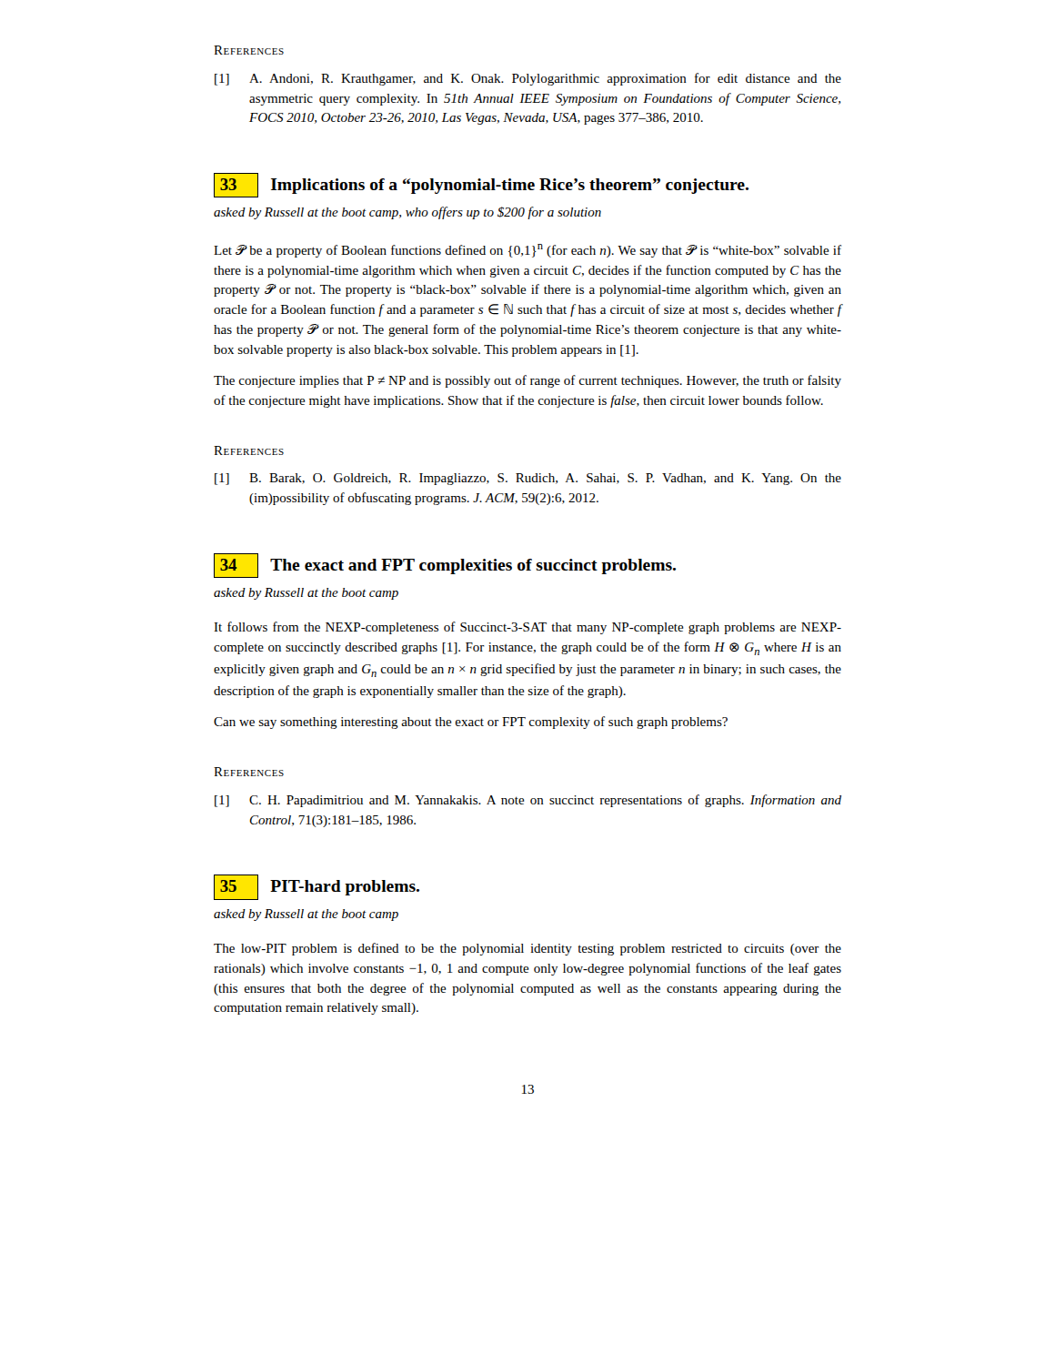References
[1] A. Andoni, R. Krauthgamer, and K. Onak. Polylogarithmic approximation for edit distance and the asymmetric query complexity. In 51th Annual IEEE Symposium on Foundations of Computer Science, FOCS 2010, October 23-26, 2010, Las Vegas, Nevada, USA, pages 377–386, 2010.
33 Implications of a “polynomial-time Rice’s theorem” conjecture.
asked by Russell at the boot camp, who offers up to $200 for a solution
Let 𝒫 be a property of Boolean functions defined on {0,1}n (for each n). We say that 𝒫 is “white-box” solvable if there is a polynomial-time algorithm which when given a circuit C, decides if the function computed by C has the property 𝒫 or not. The property is “black-box” solvable if there is a polynomial-time algorithm which, given an oracle for a Boolean function f and a parameter s ∈ ℕ such that f has a circuit of size at most s, decides whether f has the property 𝒫 or not. The general form of the polynomial-time Rice’s theorem conjecture is that any white-box solvable property is also black-box solvable. This problem appears in [1].
The conjecture implies that P ≠ NP and is possibly out of range of current techniques. However, the truth or falsity of the conjecture might have implications. Show that if the conjecture is false, then circuit lower bounds follow.
References
[1] B. Barak, O. Goldreich, R. Impagliazzo, S. Rudich, A. Sahai, S. P. Vadhan, and K. Yang. On the (im)possibility of obfuscating programs. J. ACM, 59(2):6, 2012.
34 The exact and FPT complexities of succinct problems.
asked by Russell at the boot camp
It follows from the NEXP-completeness of Succinct-3-SAT that many NP-complete graph problems are NEXP-complete on succinctly described graphs [1]. For instance, the graph could be of the form H ⊗ Gn where H is an explicitly given graph and Gn could be an n × n grid specified by just the parameter n in binary; in such cases, the description of the graph is exponentially smaller than the size of the graph).
Can we say something interesting about the exact or FPT complexity of such graph problems?
References
[1] C. H. Papadimitriou and M. Yannakakis. A note on succinct representations of graphs. Information and Control, 71(3):181–185, 1986.
35 PIT-hard problems.
asked by Russell at the boot camp
The low-PIT problem is defined to be the polynomial identity testing problem restricted to circuits (over the rationals) which involve constants −1, 0, 1 and compute only low-degree polynomial functions of the leaf gates (this ensures that both the degree of the polynomial computed as well as the constants appearing during the computation remain relatively small).
13